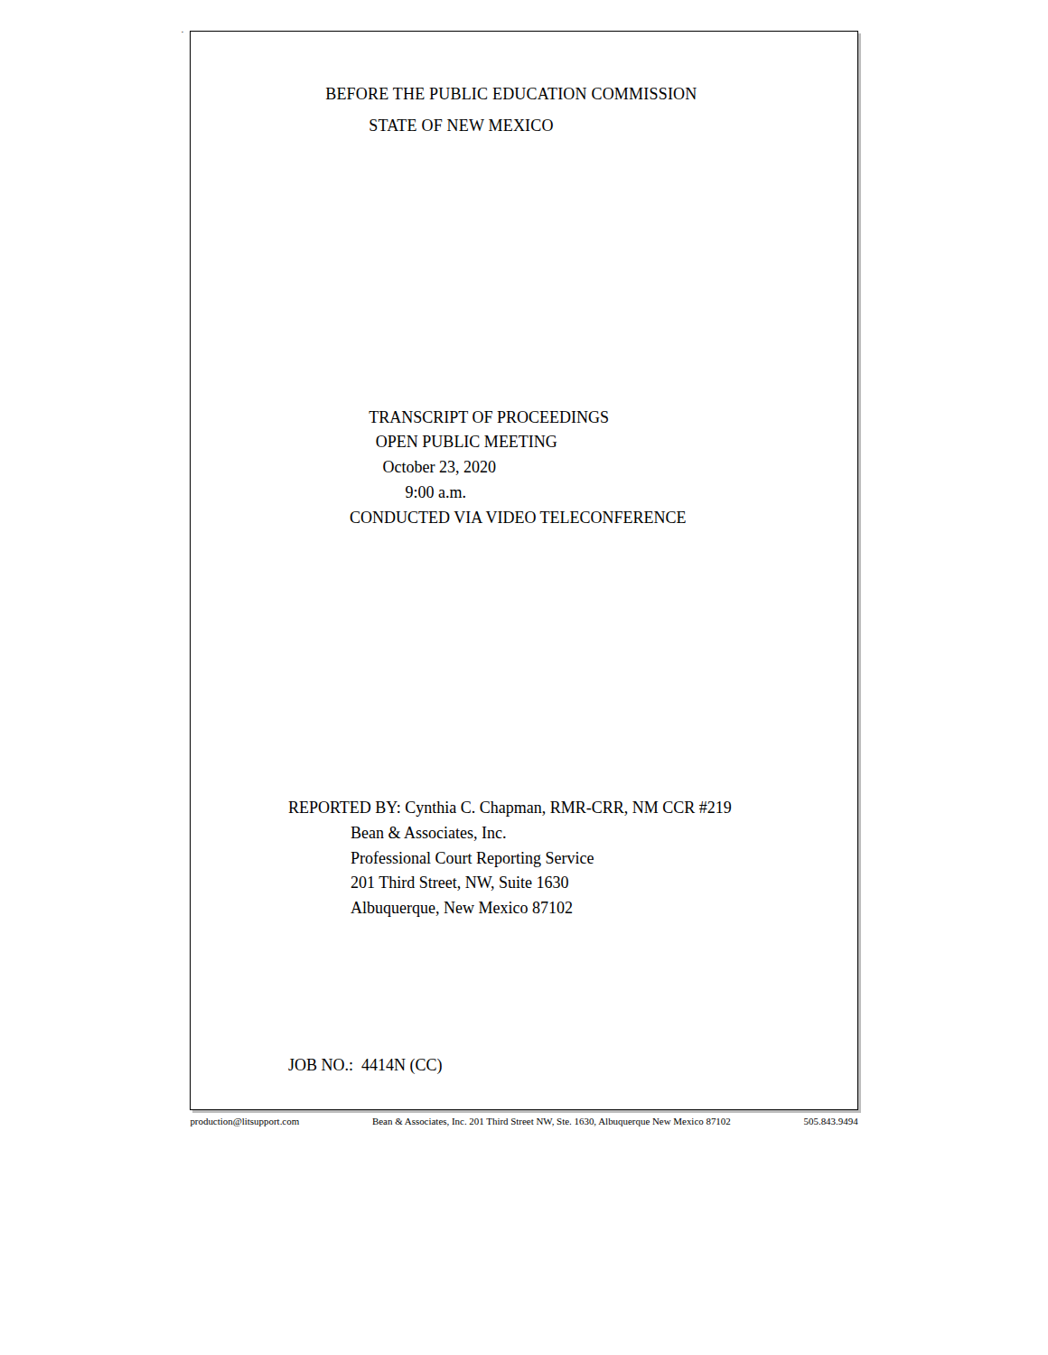.
BEFORE THE PUBLIC EDUCATION COMMISSION
STATE OF NEW MEXICO
TRANSCRIPT OF PROCEEDINGS
OPEN PUBLIC MEETING
October 23, 2020
9:00 a.m.
CONDUCTED VIA VIDEO TELECONFERENCE
REPORTED BY: Cynthia C. Chapman, RMR-CRR, NM CCR #219
Bean & Associates, Inc.
Professional Court Reporting Service
201 Third Street, NW, Suite 1630
Albuquerque, New Mexico 87102
JOB NO.: 4414N (CC)
production@litsupport.com
Bean & Associates, Inc. 201 Third Street NW, Ste. 1630, Albuquerque New Mexico 87102
505.843.9494